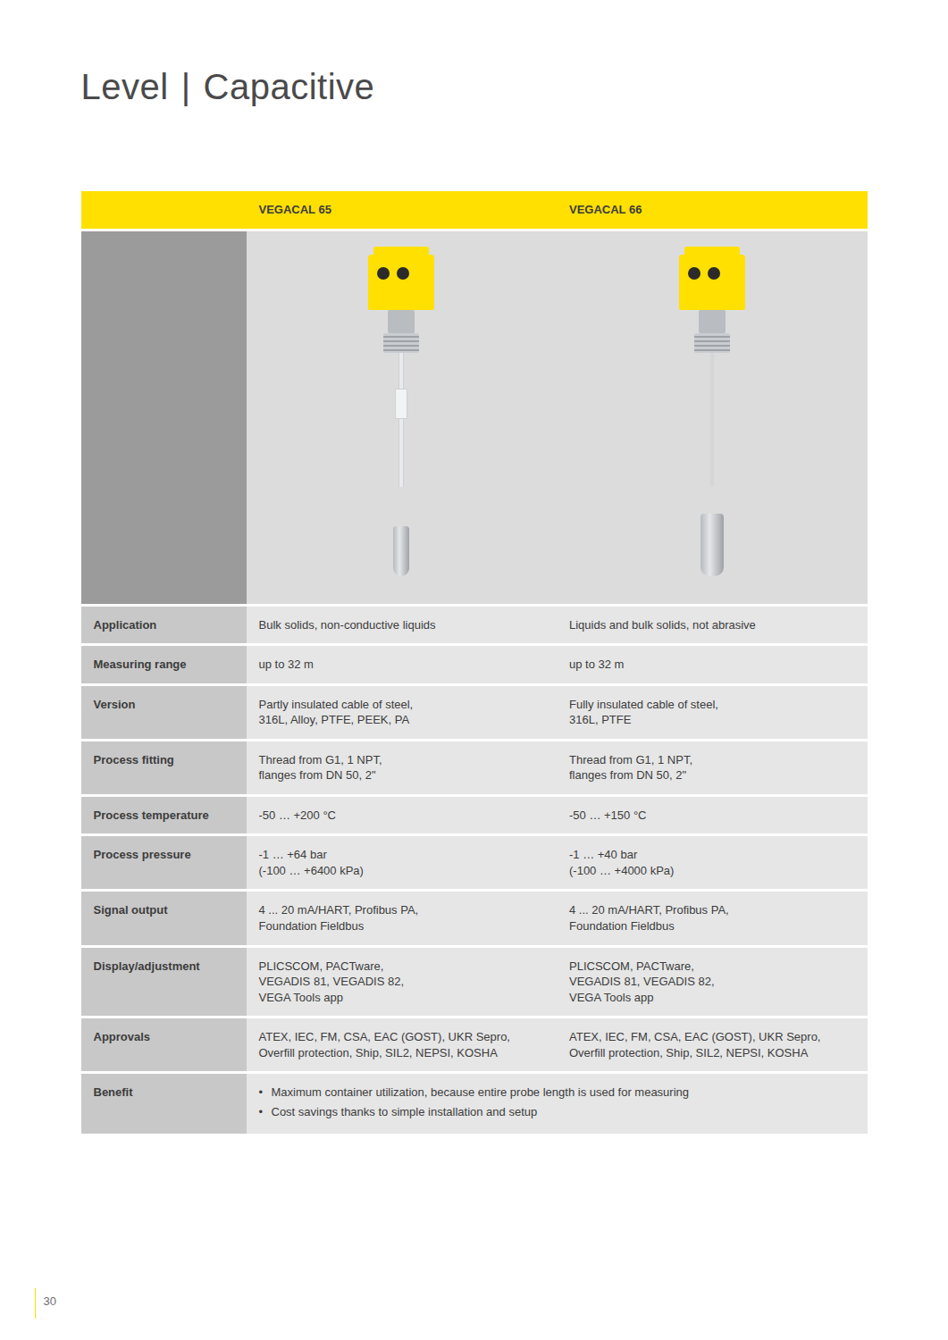Level|Capacitive
| | VEGACAL 65 | VEGACAL 66 |
| --- | --- | --- |
| Application | Bulk solids, non-conductive liquids | Liquids and bulk solids, not abrasive |
| Measuring range | up to 32 m | up to 32 m |
| Version | Partly insulated cable of steel, 316L, Alloy, PTFE, PEEK, PA | Fully insulated cable of steel, 316L, PTFE |
| Process fitting | Thread from G1, 1 NPT, flanges from DN 50, 2" | Thread from G1, 1 NPT, flanges from DN 50, 2" |
| Process temperature | -50 … +200 °C | -50 … +150 °C |
| Process pressure | -1 … +64 bar (-100 … +6400 kPa) | -1 … +40 bar (-100 … +4000 kPa) |
| Signal output | 4 ... 20 mA/HART, Profibus PA, Foundation Fieldbus | 4 ... 20 mA/HART, Profibus PA, Foundation Fieldbus |
| Display/adjustment | PLICSCOM, PACTware, VEGADIS 81, VEGADIS 82, VEGA Tools app | PLICSCOM, PACTware, VEGADIS 81, VEGADIS 82, VEGA Tools app |
| Approvals | ATEX, IEC, FM, CSA, EAC (GOST), UKR Sepro, Overfill protection, Ship, SIL2, NEPSI, KOSHA | ATEX, IEC, FM, CSA, EAC (GOST), UKR Sepro, Overfill protection, Ship, SIL2, NEPSI, KOSHA |
| Benefit | Maximum container utilization, because entire probe length is used for measuring Cost savings thanks to simple installation and setup |
30